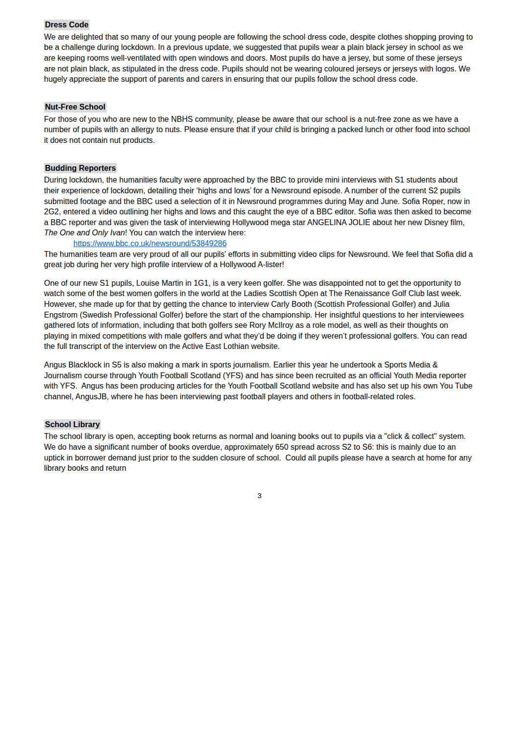Dress Code
We are delighted that so many of our young people are following the school dress code, despite clothes shopping proving to be a challenge during lockdown. In a previous update, we suggested that pupils wear a plain black jersey in school as we are keeping rooms well-ventilated with open windows and doors. Most pupils do have a jersey, but some of these jerseys are not plain black, as stipulated in the dress code. Pupils should not be wearing coloured jerseys or jerseys with logos. We hugely appreciate the support of parents and carers in ensuring that our pupils follow the school dress code.
Nut-Free School
For those of you who are new to the NBHS community, please be aware that our school is a nut-free zone as we have a number of pupils with an allergy to nuts. Please ensure that if your child is bringing a packed lunch or other food into school it does not contain nut products.
Budding Reporters
During lockdown, the humanities faculty were approached by the BBC to provide mini interviews with S1 students about their experience of lockdown, detailing their ‘highs and lows’ for a Newsround episode. A number of the current S2 pupils submitted footage and the BBC used a selection of it in Newsround programmes during May and June. Sofia Roper, now in 2G2, entered a video outlining her highs and lows and this caught the eye of a BBC editor. Sofia was then asked to become a BBC reporter and was given the task of interviewing Hollywood mega star ANGELINA JOLIE about her new Disney film, The One and Only Ivan! You can watch the interview here:
https://www.bbc.co.uk/newsround/53849286
The humanities team are very proud of all our pupils' efforts in submitting video clips for Newsround. We feel that Sofia did a great job during her very high profile interview of a Hollywood A-lister!
One of our new S1 pupils, Louise Martin in 1G1, is a very keen golfer. She was disappointed not to get the opportunity to watch some of the best women golfers in the world at the Ladies Scottish Open at The Renaissance Golf Club last week. However, she made up for that by getting the chance to interview Carly Booth (Scottish Professional Golfer) and Julia Engstrom (Swedish Professional Golfer) before the start of the championship. Her insightful questions to her interviewees gathered lots of information, including that both golfers see Rory McIlroy as a role model, as well as their thoughts on playing in mixed competitions with male golfers and what they’d be doing if they weren’t professional golfers. You can read the full transcript of the interview on the Active East Lothian website.
Angus Blacklock in S5 is also making a mark in sports journalism. Earlier this year he undertook a Sports Media & Journalism course through Youth Football Scotland (YFS) and has since been recruited as an official Youth Media reporter with YFS. Angus has been producing articles for the Youth Football Scotland website and has also set up his own You Tube channel, AngusJB, where he has been interviewing past football players and others in football-related roles.
School Library
The school library is open, accepting book returns as normal and loaning books out to pupils via a "click & collect" system. We do have a significant number of books overdue, approximately 650 spread across S2 to S6: this is mainly due to an uptick in borrower demand just prior to the sudden closure of school. Could all pupils please have a search at home for any library books and return
3